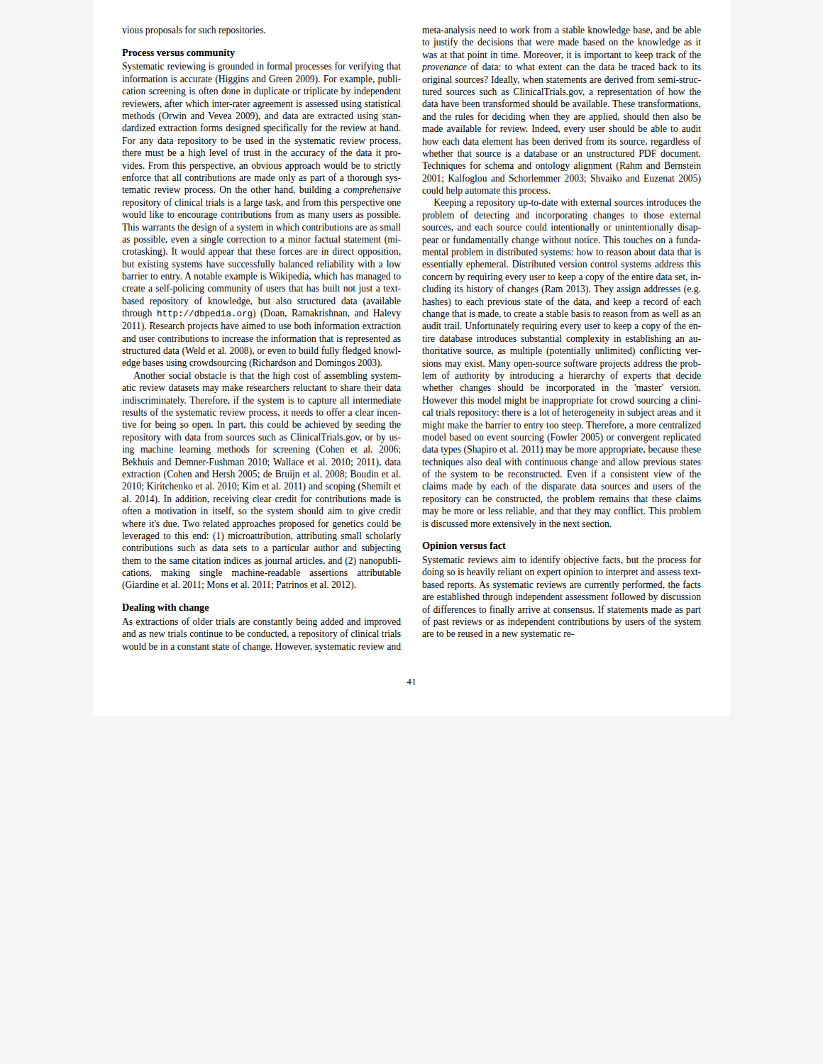vious proposals for such repositories.
Process versus community
Systematic reviewing is grounded in formal processes for verifying that information is accurate (Higgins and Green 2009). For example, publication screening is often done in duplicate or triplicate by independent reviewers, after which inter-rater agreement is assessed using statistical methods (Orwin and Vevea 2009), and data are extracted using standardized extraction forms designed specifically for the review at hand. For any data repository to be used in the systematic review process, there must be a high level of trust in the accuracy of the data it provides. From this perspective, an obvious approach would be to strictly enforce that all contributions are made only as part of a thorough systematic review process. On the other hand, building a comprehensive repository of clinical trials is a large task, and from this perspective one would like to encourage contributions from as many users as possible. This warrants the design of a system in which contributions are as small as possible, even a single correction to a minor factual statement (microtasking). It would appear that these forces are in direct opposition, but existing systems have successfully balanced reliability with a low barrier to entry. A notable example is Wikipedia, which has managed to create a self-policing community of users that has built not just a text-based repository of knowledge, but also structured data (available through http://dbpedia.org) (Doan, Ramakrishnan, and Halevy 2011). Research projects have aimed to use both information extraction and user contributions to increase the information that is represented as structured data (Weld et al. 2008), or even to build fully fledged knowledge bases using crowdsourcing (Richardson and Domingos 2003).
Another social obstacle is that the high cost of assembling systematic review datasets may make researchers reluctant to share their data indiscriminately. Therefore, if the system is to capture all intermediate results of the systematic review process, it needs to offer a clear incentive for being so open. In part, this could be achieved by seeding the repository with data from sources such as ClinicalTrials.gov, or by using machine learning methods for screening (Cohen et al. 2006; Bekhuis and Demner-Fushman 2010; Wallace et al. 2010; 2011), data extraction (Cohen and Hersh 2005; de Bruijn et al. 2008; Boudin et al. 2010; Kiritchenko et al. 2010; Kim et al. 2011) and scoping (Shemilt et al. 2014). In addition, receiving clear credit for contributions made is often a motivation in itself, so the system should aim to give credit where it's due. Two related approaches proposed for genetics could be leveraged to this end: (1) microattribution, attributing small scholarly contributions such as data sets to a particular author and subjecting them to the same citation indices as journal articles, and (2) nanopublications, making single machine-readable assertions attributable (Giardine et al. 2011; Mons et al. 2011; Patrinos et al. 2012).
Dealing with change
As extractions of older trials are constantly being added and improved and as new trials continue to be conducted, a repository of clinical trials would be in a constant state of change. However, systematic review and meta-analysis need to work from a stable knowledge base, and be able to justify the decisions that were made based on the knowledge as it was at that point in time. Moreover, it is important to keep track of the provenance of data: to what extent can the data be traced back to its original sources? Ideally, when statements are derived from semi-structured sources such as ClinicalTrials.gov, a representation of how the data have been transformed should be available. These transformations, and the rules for deciding when they are applied, should then also be made available for review. Indeed, every user should be able to audit how each data element has been derived from its source, regardless of whether that source is a database or an unstructured PDF document. Techniques for schema and ontology alignment (Rahm and Bernstein 2001; Kalfoglou and Schorlemmer 2003; Shvaiko and Euzenat 2005) could help automate this process.
Keeping a repository up-to-date with external sources introduces the problem of detecting and incorporating changes to those external sources, and each source could intentionally or unintentionally disappear or fundamentally change without notice. This touches on a fundamental problem in distributed systems: how to reason about data that is essentially ephemeral. Distributed version control systems address this concern by requiring every user to keep a copy of the entire data set, including its history of changes (Ram 2013). They assign addresses (e.g. hashes) to each previous state of the data, and keep a record of each change that is made, to create a stable basis to reason from as well as an audit trail. Unfortunately requiring every user to keep a copy of the entire database introduces substantial complexity in establishing an authoritative source, as multiple (potentially unlimited) conflicting versions may exist. Many open-source software projects address the problem of authority by introducing a hierarchy of experts that decide whether changes should be incorporated in the 'master' version. However this model might be inappropriate for crowd sourcing a clinical trials repository: there is a lot of heterogeneity in subject areas and it might make the barrier to entry too steep. Therefore, a more centralized model based on event sourcing (Fowler 2005) or convergent replicated data types (Shapiro et al. 2011) may be more appropriate, because these techniques also deal with continuous change and allow previous states of the system to be reconstructed. Even if a consistent view of the claims made by each of the disparate data sources and users of the repository can be constructed, the problem remains that these claims may be more or less reliable, and that they may conflict. This problem is discussed more extensively in the next section.
Opinion versus fact
Systematic reviews aim to identify objective facts, but the process for doing so is heavily reliant on expert opinion to interpret and assess text-based reports. As systematic reviews are currently performed, the facts are established through independent assessment followed by discussion of differences to finally arrive at consensus. If statements made as part of past reviews or as independent contributions by users of the system are to be reused in a new systematic re-
41